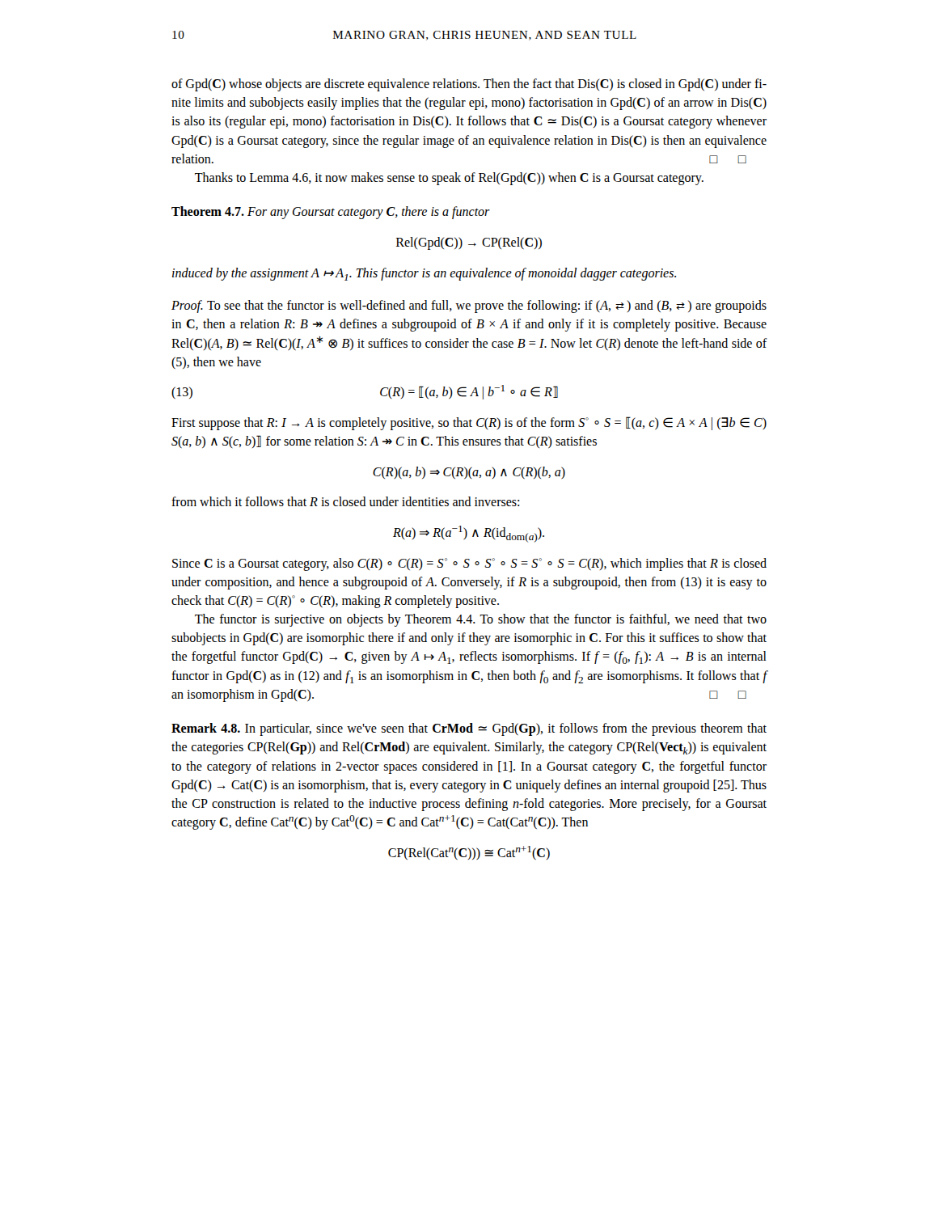10 MARINO GRAN, CHRIS HEUNEN, AND SEAN TULL
of Gpd(C) whose objects are discrete equivalence relations. Then the fact that Dis(C) is closed in Gpd(C) under finite limits and subobjects easily implies that the (regular epi, mono) factorisation in Gpd(C) of an arrow in Dis(C) is also its (regular epi, mono) factorisation in Dis(C). It follows that C ≃ Dis(C) is a Goursat category whenever Gpd(C) is a Goursat category, since the regular image of an equivalence relation in Dis(C) is then an equivalence relation.□□
Thanks to Lemma 4.6, it now makes sense to speak of Rel(Gpd(C)) when C is a Goursat category.
Theorem 4.7. For any Goursat category C, there is a functor
Rel(Gpd(C)) → CP(Rel(C))
induced by the assignment A ↦ A1. This functor is an equivalence of monoidal dagger categories.
Proof. To see that the functor is well-defined and full, we prove the following: if (A,  ) and (B,  ) are groupoids in C, then a relation R: B ↠ A defines a subgroupoid of B × A if and only if it is completely positive. Because Rel(C)(A, B) ≃ Rel(C)(I, A∗ ⊗ B) it suffices to consider the case B = I. Now let C(R) denote the left-hand side of (5), then we have
(13) C(R) = ⟦(a, b) ∈ A | b−1 ∘ a ∈ R⟧
First suppose that R: I → A is completely positive, so that C(R) is of the form S◦ ∘ S = ⟦(a, c) ∈ A × A | (∃b ∈ C) S(a, b) ∧ S(c, b)⟧ for some relation S: A ↠ C in C. This ensures that C(R) satisfies
C(R)(a, b) ⇒ C(R)(a, a) ∧ C(R)(b, a)
from which it follows that R is closed under identities and inverses:
R(a) ⇒ R(a−1) ∧ R(iddom(a)).
Since C is a Goursat category, also C(R) ∘ C(R) = S◦ ∘ S ∘ S◦ ∘ S = S◦ ∘ S = C(R), which implies that R is closed under composition, and hence a subgroupoid of A. Conversely, if R is a subgroupoid, then from (13) it is easy to check that C(R) = C(R)◦ ∘ C(R), making R completely positive.
The functor is surjective on objects by Theorem 4.4. To show that the functor is faithful, we need that two subobjects in Gpd(C) are isomorphic there if and only if they are isomorphic in C. For this it suffices to show that the forgetful functor Gpd(C) → C, given by A ↦ A1, reflects isomorphisms. If f = (f0, f1): A → B is an internal functor in Gpd(C) as in (12) and f1 is an isomorphism in C, then both f0 and f2 are isomorphisms. It follows that f an isomorphism in Gpd(C).□□
Remark 4.8. In particular, since we've seen that CrMod ≃ Gpd(Gp), it follows from the previous theorem that the categories CP(Rel(Gp)) and Rel(CrMod) are equivalent. Similarly, the category CP(Rel(Vectk)) is equivalent to the category of relations in 2-vector spaces considered in [1]. In a Goursat category C, the forgetful functor Gpd(C) → Cat(C) is an isomorphism, that is, every category in C uniquely defines an internal groupoid [25]. Thus the CP construction is related to the inductive process defining n-fold categories. More precisely, for a Goursat category C, define Catn(C) by Cat0(C) = C and Catn+1(C) = Cat(Catn(C)). Then
CP(Rel(Catn(C))) ≅ Catn+1(C)